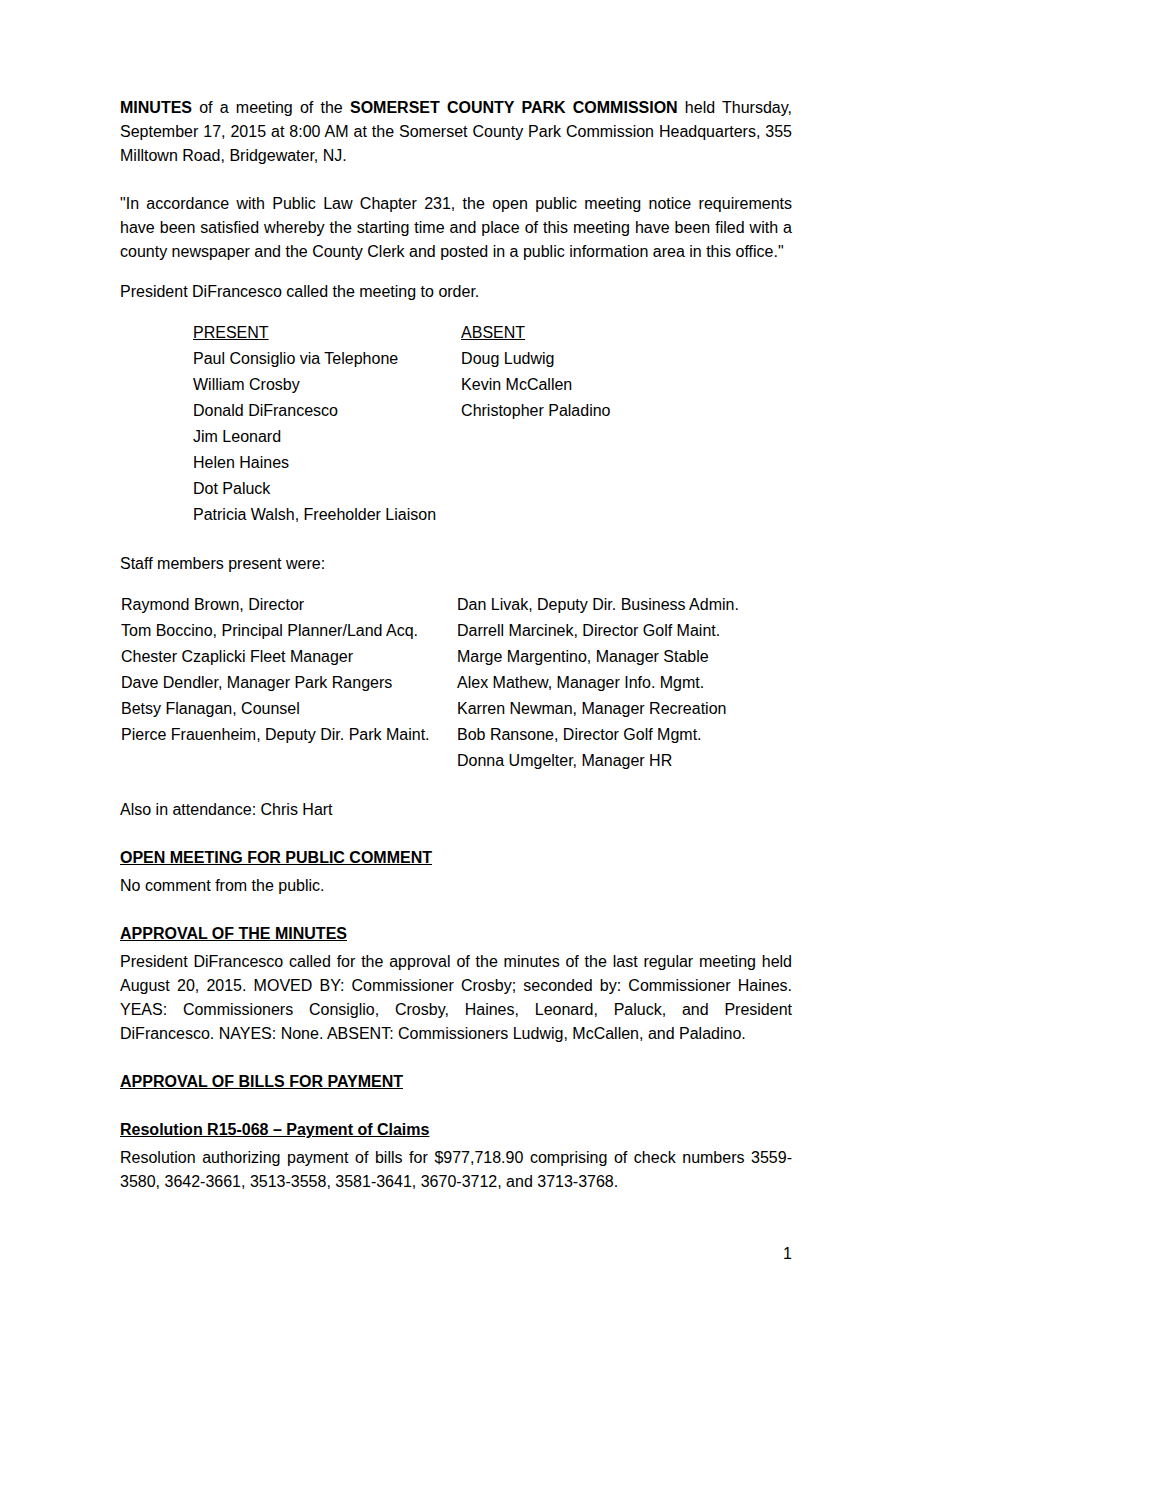MINUTES of a meeting of the SOMERSET COUNTY PARK COMMISSION held Thursday, September 17, 2015 at 8:00 AM at the Somerset County Park Commission Headquarters, 355 Milltown Road, Bridgewater, NJ.
"In accordance with Public Law Chapter 231, the open public meeting notice requirements have been satisfied whereby the starting time and place of this meeting have been filed with a county newspaper and the County Clerk and posted in a public information area in this office."
President DiFrancesco called the meeting to order.
| PRESENT | ABSENT |
| --- | --- |
| Paul Consiglio via Telephone | Doug Ludwig |
| William Crosby | Kevin McCallen |
| Donald DiFrancesco | Christopher Paladino |
| Jim Leonard | |
| Helen Haines | |
| Dot Paluck | |
| Patricia Walsh, Freeholder Liaison | |
Staff members present were:
| Raymond Brown, Director | Dan Livak, Deputy Dir. Business Admin. |
| Tom Boccino, Principal Planner/Land Acq. | Darrell Marcinek, Director Golf Maint. |
| Chester Czaplicki Fleet Manager | Marge Margentino, Manager Stable |
| Dave Dendler, Manager Park Rangers | Alex Mathew, Manager Info. Mgmt. |
| Betsy Flanagan, Counsel | Karren Newman, Manager Recreation |
| Pierce Frauenheim, Deputy Dir. Park Maint. | Bob Ransone, Director Golf Mgmt. |
| | Donna Umgelter, Manager HR |
Also in attendance: Chris Hart
OPEN MEETING FOR PUBLIC COMMENT
No comment from the public.
APPROVAL OF THE MINUTES
President DiFrancesco called for the approval of the minutes of the last regular meeting held August 20, 2015. MOVED BY: Commissioner Crosby; seconded by: Commissioner Haines. YEAS: Commissioners Consiglio, Crosby, Haines, Leonard, Paluck, and President DiFrancesco. NAYES: None. ABSENT: Commissioners Ludwig, McCallen, and Paladino.
APPROVAL OF BILLS FOR PAYMENT
Resolution R15-068 – Payment of Claims
Resolution authorizing payment of bills for $977,718.90 comprising of check numbers 3559-3580, 3642-3661, 3513-3558, 3581-3641, 3670-3712, and 3713-3768.
1